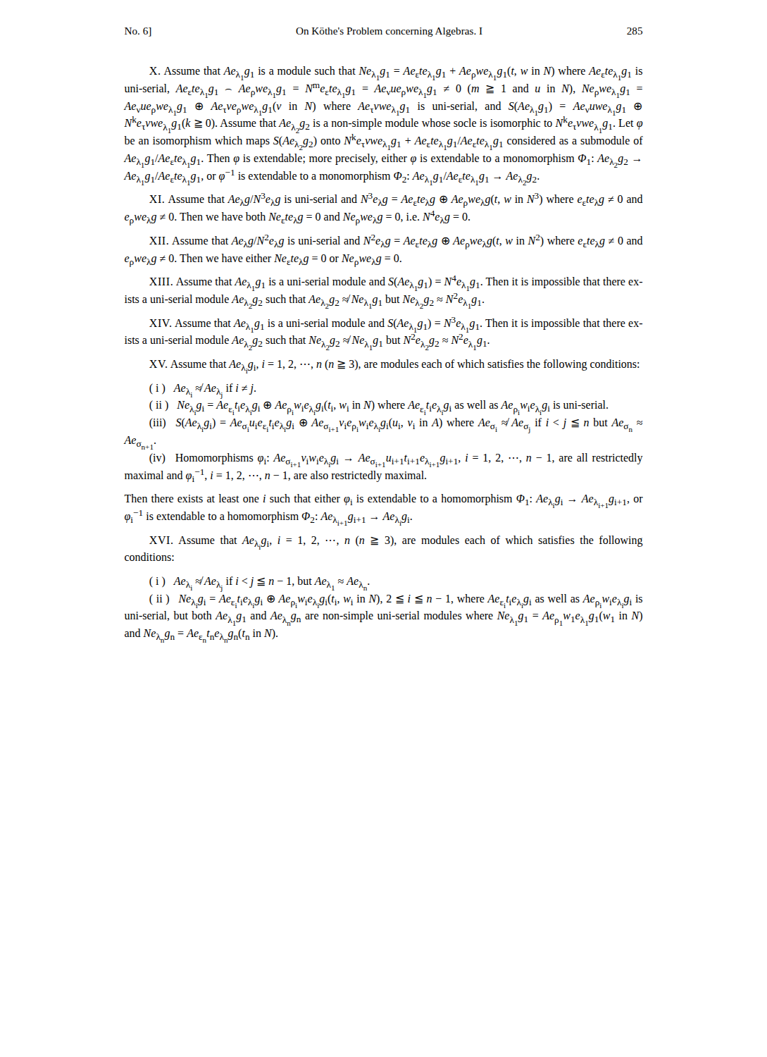No. 6] On Köthe's Problem concerning Algebras. I 285
X. Assume that Aeλ1g1 is a module such that Neλ1g1 = Aeεteλ1g1 + Aeρweλ1g1(t, w in N) where Aeεteλ1g1 is uni-serial, Aeεteλ1g1 ⌢ Aeρweλ1g1 = Nmeεteλ1g1 = Aeνueρweλ1g1 ≠ 0 (m ≧ 1 and u in N), Neρweλ1g1 = Aeνueρweλ1g1 ⊕ Aeτveρweλ1g1(v in N) where Aeτvweλ1g1 is uni-serial, and S(Aeλ1g1) = Aeνuweλ1g1 ⊕ Nkeτvweλ1g1(k ≧ 0). Assume that Aeλ2g2 is a non-simple module whose socle is isomorphic to Nkeτvweλ1g1. Let φ be an isomorphism which maps S(Aeλ2g2) onto Nkeτvweλ1g1 + Aeεteλ1g1/Aeεteλ1g1 considered as a submodule of Aeλ1g1/Aeεteλ1g1. Then φ is extendable; more precisely, either φ is extendable to a monomorphism Φ1: Aeλ2g2 → Aeλ1g1/Aeεteλ1g1, or φ−1 is extendable to a monomorphism Φ2: Aeλ1g1/Aeεteλ1g1 → Aeλ2g2.
XI. Assume that Aeλg/N3eλg is uni-serial and N3eλg = Aeεteλg ⊕ Aeρweλg(t, w in N3) where eεteλg ≠ 0 and eρweλg ≠ 0. Then we have both Neεteλg = 0 and Neρweλg = 0, i.e. N4eλg = 0.
XII. Assume that Aeλg/N2eλg is uni-serial and N2eλg = Aeεteλg ⊕ Aeρweλg(t, w in N2) where eεteλg ≠ 0 and eρweλg ≠ 0. Then we have either Neεteλg = 0 or Neρweλg = 0.
XIII. Assume that Aeλ1g1 is a uni-serial module and S(Aeλ1g1) = N4eλ1g1. Then it is impossible that there exists a uni-serial module Aeλ2g2 such that Aeλ2g2 ≉ Neλ1g1 but Neλ2g2 ≈ N2eλ1g1.
XIV. Assume that Aeλ1g1 is a uni-serial module and S(Aeλ1g1) = N3eλ1g1. Then it is impossible that there exists a uni-serial module Aeλ2g2 such that Neλ2g2 ≉ Neλ1g1 but N2eλ2g2 ≈ N2eλ1g1.
XV. Assume that Aeλigi, i = 1, 2, ⋯, n (n ≧ 3), are modules each of which satisfies the following conditions:
( i ) Aeλi ≉ Aeλj if i ≠ j.
( ii ) Neλigi = Aeεitieλigi ⊕ Aeρiwieλigi(ti, wi in N) where Aeεitieλigi as well as Aeρiwieλigi is uni-serial.
(iii) S(Aeλigi) = Aeσiuieεitieλigi ⊕ Aeσi+1vieρiwieλigi(ui, vi in A) where Aeσi ≉ Aeσj if i < j ≦ n but Aeσn ≈ Aeσn+1.
(iv) Homomorphisms φi: Aeσi+1viwieλigi → Aeσi+1ui+1ti+1eλi+1gi+1, i = 1, 2, ⋯, n − 1, are all restrictedly maximal and φi−1, i = 1, 2, ⋯, n − 1, are also restrictedly maximal.
Then there exists at least one i such that either φi is extendable to a homomorphism Φ1: Aeλigi → Aeλi+1gi+1, or φi−1 is extendable to a homomorphism Φ2: Aeλi+1gi+1 → Aeλigi.
XVI. Assume that Aeλigi, i = 1, 2, ⋯, n (n ≧ 3), are modules each of which satisfies the following conditions:
( i ) Aeλi ≉ Aeλj if i < j ≦ n − 1, but Aeλ1 ≈ Aeλn.
( ii ) Neλigi = Aeεitieλigi ⊕ Aeρiwieλigi(ti, wi in N), 2 ≦ i ≦ n − 1, where Aeεitieλigi as well as Aeρiwieλigi is uni-serial, but both Aeλ1g1 and Aeλngn are non-simple uni-serial modules where Neλ1g1 = Aeρ1w1eλ1g1(w1 in N) and Neλngn = Aeεntneλngn(tn in N).